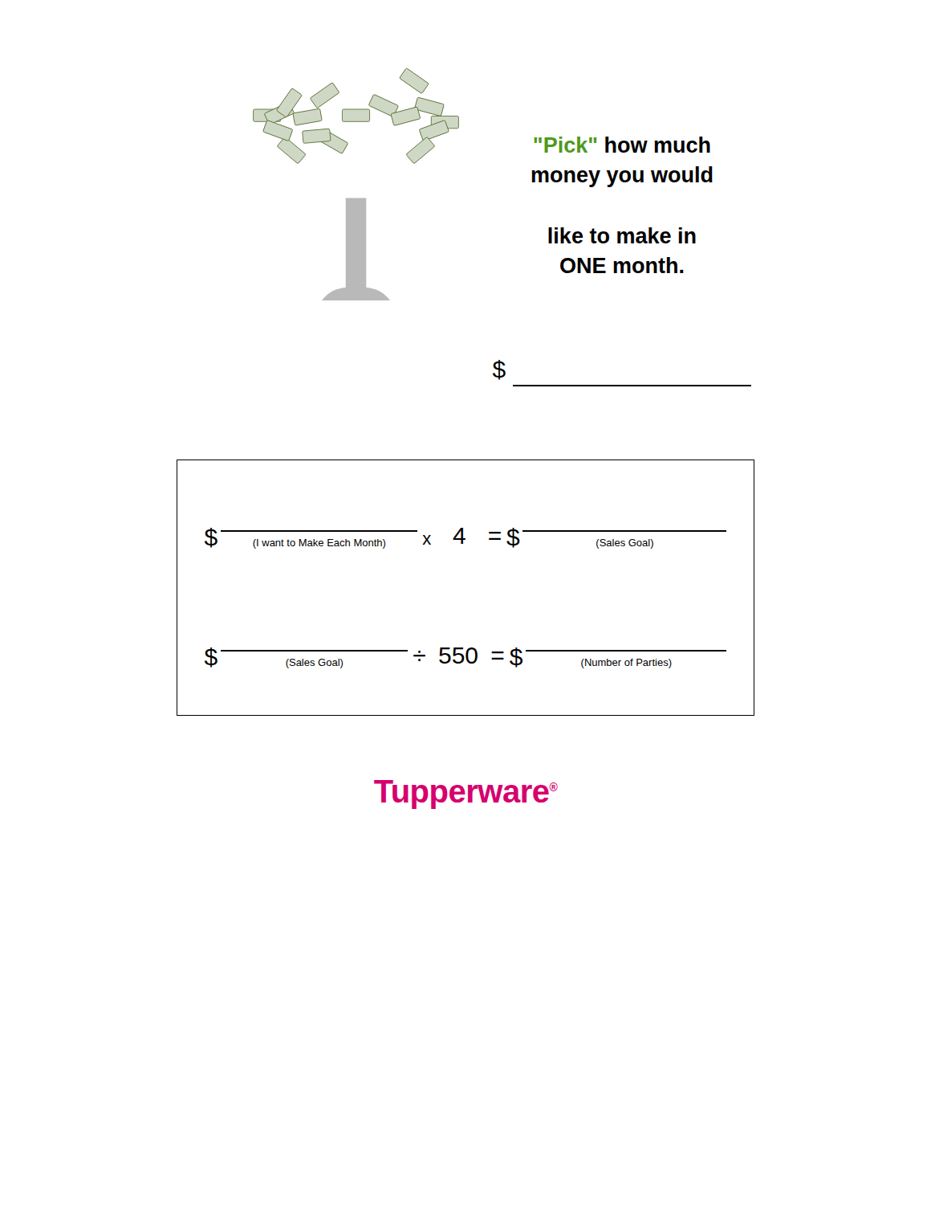"Pick" how much
money you would
like to make in
ONE month.
$
$ (I want to Make Each Month) x 4 = $ (Sales Goal)
$ (Sales Goal) ÷ 550 = $ (Number of Parties)
Tupperware®